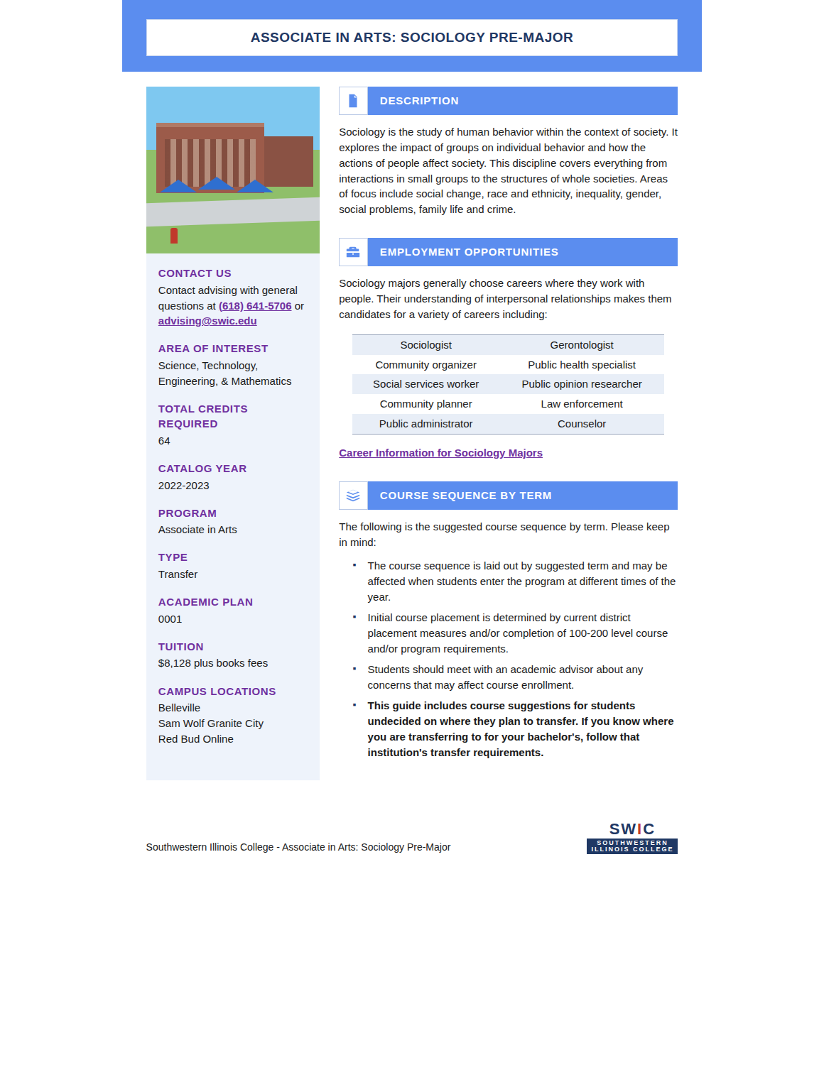ASSOCIATE IN ARTS: SOCIOLOGY PRE-MAJOR
Contact Us
Contact advising with general questions at (618) 641-5706 or advising@swic.edu
Area of Interest
Science, Technology, Engineering, & Mathematics
Total Credits Required
64
Catalog Year
2022-2023
Program
Associate in Arts
Type
Transfer
Academic Plan
0001
Tuition
$8,128 plus books fees
Campus Locations
Belleville
Sam Wolf Granite City
Red Bud Online
Description
Sociology is the study of human behavior within the context of society. It explores the impact of groups on individual behavior and how the actions of people affect society. This discipline covers everything from interactions in small groups to the structures of whole societies. Areas of focus include social change, race and ethnicity, inequality, gender, social problems, family life and crime.
Employment Opportunities
Sociology majors generally choose careers where they work with people. Their understanding of interpersonal relationships makes them candidates for a variety of careers including:
| Sociologist | Gerontologist |
| Community organizer | Public health specialist |
| Social services worker | Public opinion researcher |
| Community planner | Law enforcement |
| Public administrator | Counselor |
Career Information for Sociology Majors
Course Sequence by Term
The following is the suggested course sequence by term. Please keep in mind:
The course sequence is laid out by suggested term and may be affected when students enter the program at different times of the year.
Initial course placement is determined by current district placement measures and/or completion of 100-200 level course and/or program requirements.
Students should meet with an academic advisor about any concerns that may affect course enrollment.
This guide includes course suggestions for students undecided on where they plan to transfer. If you know where you are transferring to for your bachelor's, follow that institution's transfer requirements.
Southwestern Illinois College - Associate in Arts: Sociology Pre-Major
SWIC
SOUTHWESTERN
ILLINOIS COLLEGE